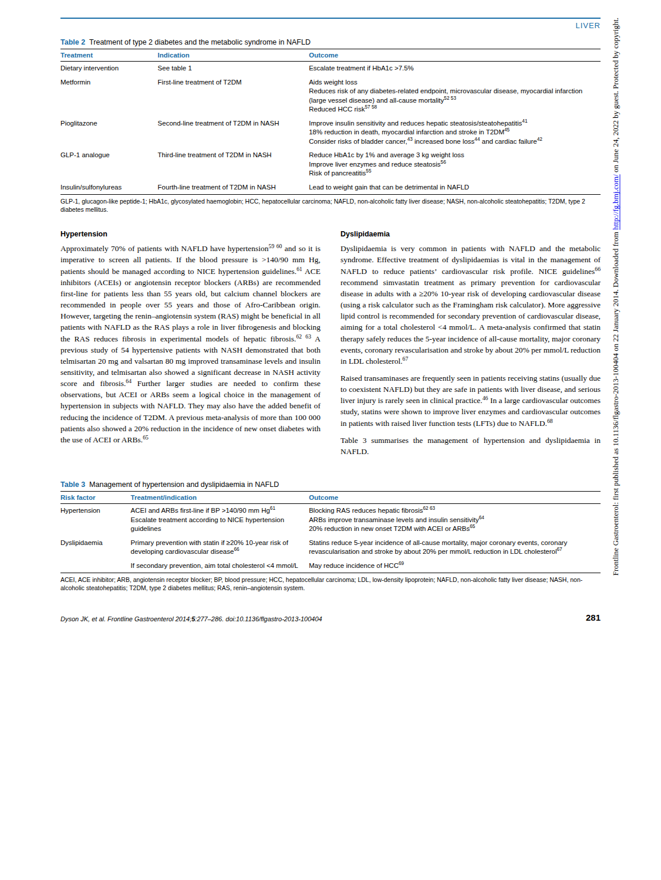Frontline Gastroenterol: first published as 10.1136/flgastro-2013-100404 on 22 January 2014. Downloaded from http://fg.bmj.com/ on June 24, 2022 by guest. Protected by copyright.
LIVER
Table 2 Treatment of type 2 diabetes and the metabolic syndrome in NAFLD
| Treatment | Indication | Outcome |
| --- | --- | --- |
| Dietary intervention | See table 1 | Escalate treatment if HbA1c >7.5% |
| Metformin | First-line treatment of T2DM | Aids weight loss Reduces risk of any diabetes-related endpoint, microvascular disease, myocardial infarction (large vessel disease) and all-cause mortality 52 53 Reduced HCC risk 57 58 |
| Pioglitazone | Second-line treatment of T2DM in NASH | Improve insulin sensitivity and reduces hepatic steatosis/steatohepatitis 41 18% reduction in death, myocardial infarction and stroke in T2DM 45 Consider risks of bladder cancer, 43 increased bone loss 44 and cardiac failure 42 |
| GLP-1 analogue | Third-line treatment of T2DM in NASH | Reduce HbA1c by 1% and average 3 kg weight loss Improve liver enzymes and reduce steatosis 56 Risk of pancreatitis 55 |
| Insulin/sulfonylureas | Fourth-line treatment of T2DM in NASH | Lead to weight gain that can be detrimental in NAFLD |
GLP-1, glucagon-like peptide-1; HbA1c, glycosylated haemoglobin; HCC, hepatocellular carcinoma; NAFLD, non-alcoholic fatty liver disease; NASH, non-alcoholic steatohepatitis; T2DM, type 2 diabetes mellitus.
Hypertension
Approximately 70% of patients with NAFLD have hypertension59 60 and so it is imperative to screen all patients. If the blood pressure is >140/90 mm Hg, patients should be managed according to NICE hypertension guidelines.61 ACE inhibitors (ACEIs) or angiotensin receptor blockers (ARBs) are recommended first-line for patients less than 55 years old, but calcium channel blockers are recommended in people over 55 years and those of Afro-Caribbean origin. However, targeting the renin–angiotensin system (RAS) might be beneficial in all patients with NAFLD as the RAS plays a role in liver fibrogenesis and blocking the RAS reduces fibrosis in experimental models of hepatic fibrosis.62 63 A previous study of 54 hypertensive patients with NASH demonstrated that both telmisartan 20 mg and valsartan 80 mg improved transaminase levels and insulin sensitivity, and telmisartan also showed a significant decrease in NASH activity score and fibrosis.64 Further larger studies are needed to confirm these observations, but ACEI or ARBs seem a logical choice in the management of hypertension in subjects with NAFLD. They may also have the added benefit of reducing the incidence of T2DM. A previous meta-analysis of more than 100 000 patients also showed a 20% reduction in the incidence of new onset diabetes with the use of ACEI or ARBs.65
Dyslipidaemia
Dyslipidaemia is very common in patients with NAFLD and the metabolic syndrome. Effective treatment of dyslipidaemias is vital in the management of NAFLD to reduce patients’ cardiovascular risk profile. NICE guidelines66 recommend simvastatin treatment as primary prevention for cardiovascular disease in adults with a ≥20% 10-year risk of developing cardiovascular disease (using a risk calculator such as the Framingham risk calculator). More aggressive lipid control is recommended for secondary prevention of cardiovascular disease, aiming for a total cholesterol <4 mmol/L. A meta-analysis confirmed that statin therapy safely reduces the 5-year incidence of all-cause mortality, major coronary events, coronary revascularisation and stroke by about 20% per mmol/L reduction in LDL cholesterol.67
Raised transaminases are frequently seen in patients receiving statins (usually due to coexistent NAFLD) but they are safe in patients with liver disease, and serious liver injury is rarely seen in clinical practice.46 In a large cardiovascular outcomes study, statins were shown to improve liver enzymes and cardiovascular outcomes in patients with raised liver function tests (LFTs) due to NAFLD.68
Table 3 summarises the management of hypertension and dyslipidaemia in NAFLD.
Table 3 Management of hypertension and dyslipidaemia in NAFLD
| Risk factor | Treatment/indication | Outcome |
| --- | --- | --- |
| Hypertension | ACEI and ARBs first-line if BP >140/90 mm Hg 61 Escalate treatment according to NICE hypertension guidelines | Blocking RAS reduces hepatic fibrosis 62 63 ARBs improve transaminase levels and insulin sensitivity 64 20% reduction in new onset T2DM with ACEI or ARBs 65 |
| Dyslipidaemia | Primary prevention with statin if ≥20% 10-year risk of developing cardiovascular disease 66 | Statins reduce 5-year incidence of all-cause mortality, major coronary events, coronary revascularisation and stroke by about 20% per mmol/L reduction in LDL cholesterol 67 |
| | If secondary prevention, aim total cholesterol <4 mmol/L | May reduce incidence of HCC 69 |
ACEI, ACE inhibitor; ARB, angiotensin receptor blocker; BP, blood pressure; HCC, hepatocellular carcinoma; LDL, low-density lipoprotein; NAFLD, non-alcoholic fatty liver disease; NASH, non-alcoholic steatohepatitis; T2DM, type 2 diabetes mellitus; RAS, renin–angiotensin system.
Dyson JK, et al. Frontline Gastroenterol 2014;5:277–286. doi:10.1136/flgastro-2013-100404
281